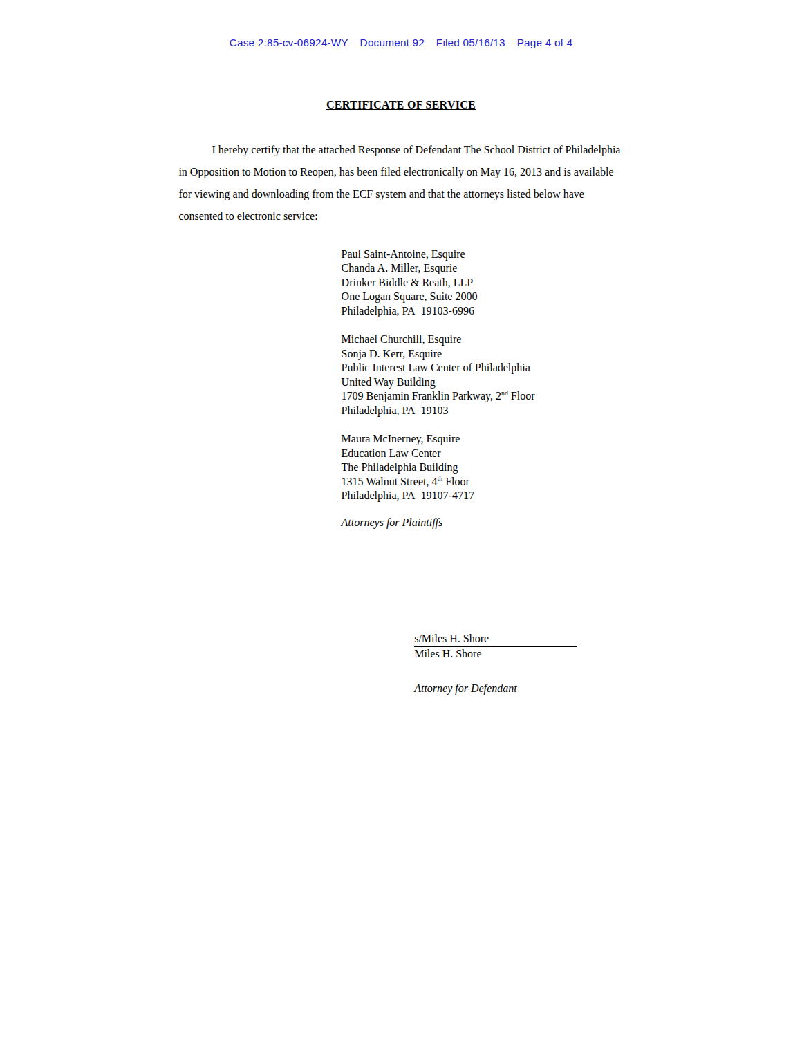Case 2:85-cv-06924-WY Document 92 Filed 05/16/13 Page 4 of 4
CERTIFICATE OF SERVICE
I hereby certify that the attached Response of Defendant The School District of Philadelphia in Opposition to Motion to Reopen, has been filed electronically on May 16, 2013 and is available for viewing and downloading from the ECF system and that the attorneys listed below have consented to electronic service:
Paul Saint-Antoine, Esquire
Chanda A. Miller, Esqurie
Drinker Biddle & Reath, LLP
One Logan Square, Suite 2000
Philadelphia, PA 19103-6996
Michael Churchill, Esquire
Sonja D. Kerr, Esquire
Public Interest Law Center of Philadelphia
United Way Building
1709 Benjamin Franklin Parkway, 2nd Floor
Philadelphia, PA 19103
Maura McInerney, Esquire
Education Law Center
The Philadelphia Building
1315 Walnut Street, 4th Floor
Philadelphia, PA 19107-4717
Attorneys for Plaintiffs
s/Miles H. Shore
Miles H. Shore
Attorney for Defendant